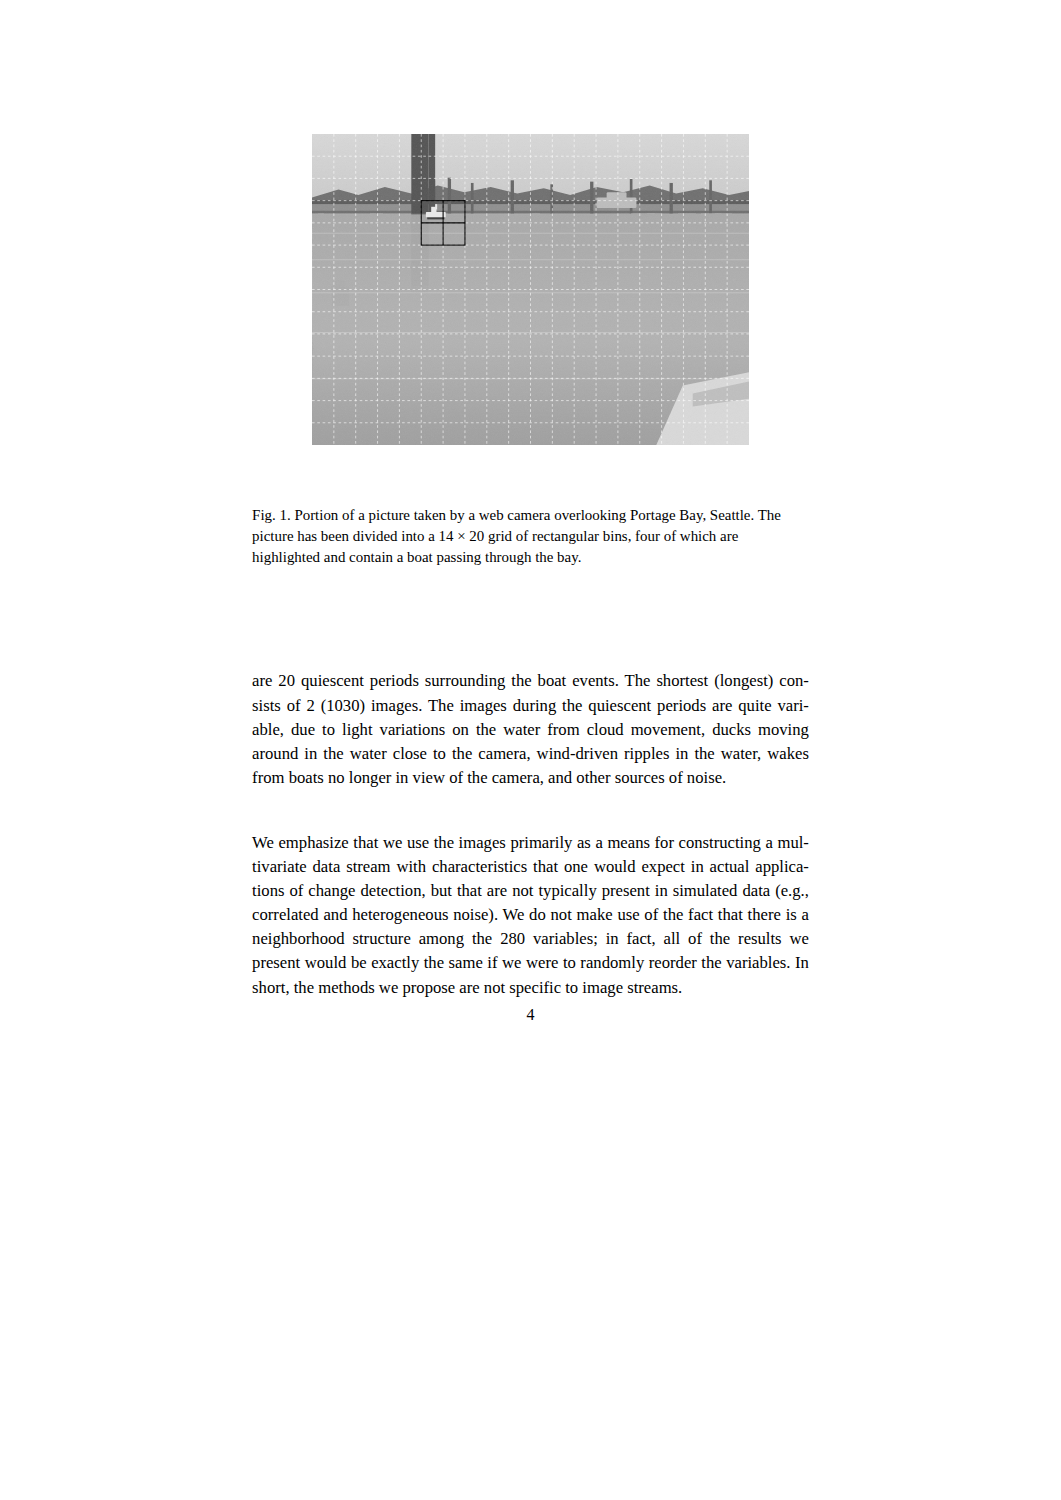Fig. 1. Portion of a picture taken by a web camera overlooking Portage Bay, Seattle. The picture has been divided into a 14 × 20 grid of rectangular bins, four of which are highlighted and contain a boat passing through the bay.
are 20 quiescent periods surrounding the boat events. The shortest (longest) consists of 2 (1030) images. The images during the quiescent periods are quite variable, due to light variations on the water from cloud movement, ducks moving around in the water close to the camera, wind-driven ripples in the water, wakes from boats no longer in view of the camera, and other sources of noise.
We emphasize that we use the images primarily as a means for constructing a multivariate data stream with characteristics that one would expect in actual applications of change detection, but that are not typically present in simulated data (e.g., correlated and heterogeneous noise). We do not make use of the fact that there is a neighborhood structure among the 280 variables; in fact, all of the results we present would be exactly the same if we were to randomly reorder the variables. In short, the methods we propose are not specific to image streams.
4